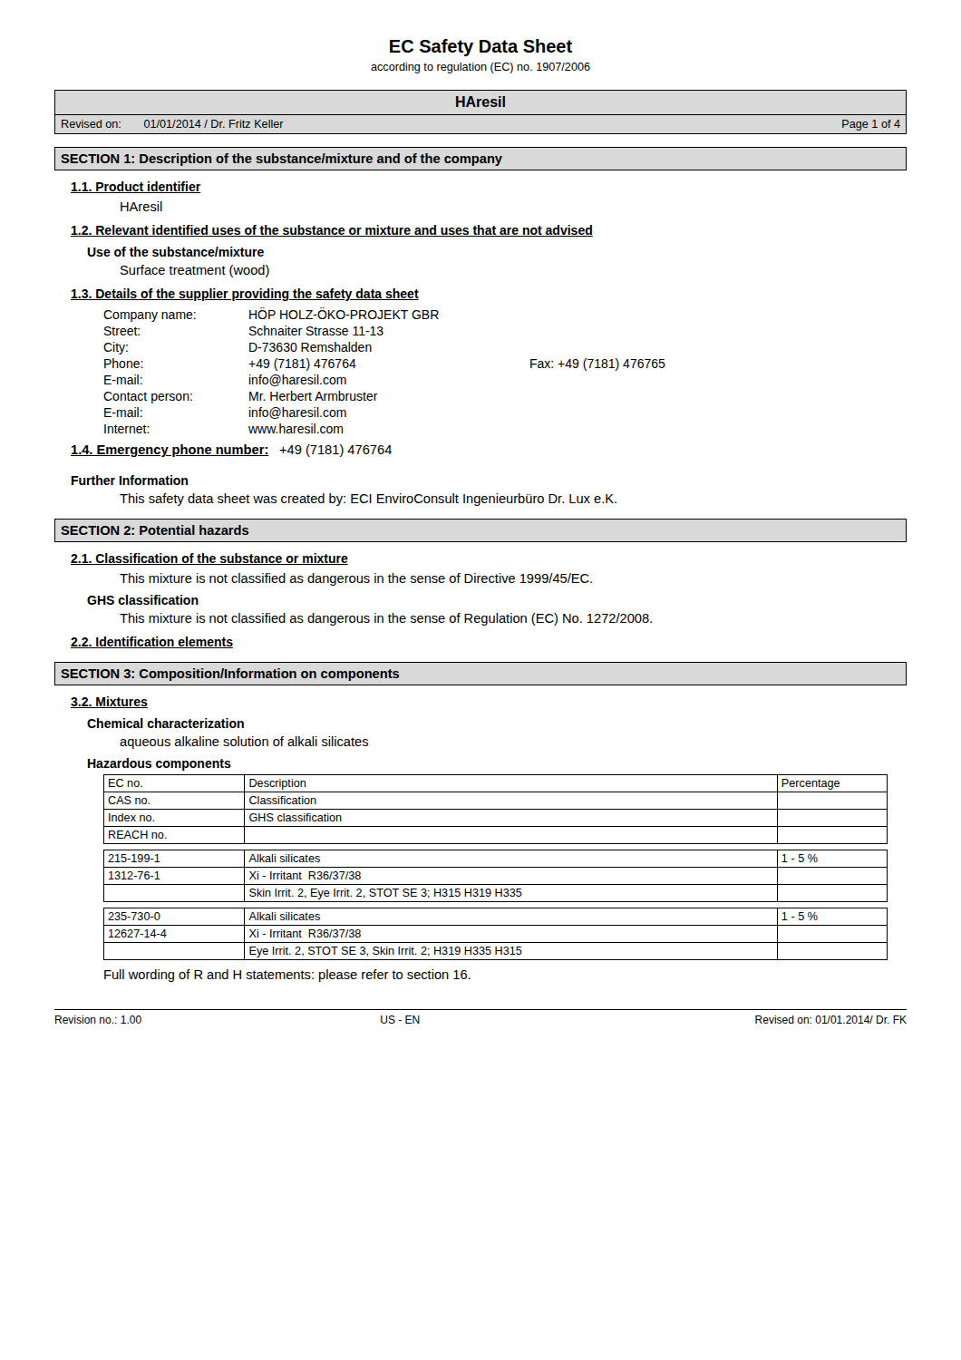EC Safety Data Sheet
according to regulation (EC) no. 1907/2006
HAresil
Revised on: 01/01/2014 / Dr. Fritz Keller Page 1 of 4
SECTION 1: Description of the substance/mixture and of the company
1.1. Product identifier
HAresil
1.2. Relevant identified uses of the substance or mixture and uses that are not advised
Use of the substance/mixture
Surface treatment (wood)
1.3. Details of the supplier providing the safety data sheet
| Company name: | HÖP HOLZ-ÖKO-PROJEKT GBR | |
| Street: | Schnaiter Strasse 11-13 | |
| City: | D-73630 Remshalden | |
| Phone: | +49 (7181) 476764 | Fax: +49 (7181) 476765 |
| E-mail: | info@haresil.com | |
| Contact person: | Mr. Herbert Armbruster | |
| E-mail: | info@haresil.com | |
| Internet: | www.haresil.com | |
1.4. Emergency phone number:+49 (7181) 476764
Further Information
This safety data sheet was created by: ECI EnviroConsult Ingenieurbüro Dr. Lux e.K.
SECTION 2: Potential hazards
2.1. Classification of the substance or mixture
This mixture is not classified as dangerous in the sense of Directive 1999/45/EC.
GHS classification
This mixture is not classified as dangerous in the sense of Regulation (EC) No. 1272/2008.
2.2. Identification elements
SECTION 3: Composition/Information on components
3.2. Mixtures
Chemical characterization
aqueous alkaline solution of alkali silicates
Hazardous components
| EC no. | Description | Percentage |
| CAS no. | Classification | |
| Index no. | GHS classification | |
| REACH no. | | |
| 215-199-1 | Alkali silicates | 1 - 5 % |
| 1312-76-1 | Xi - Irritant R36/37/38 | |
| | Skin Irrit. 2, Eye Irrit. 2, STOT SE 3; H315 H319 H335 | |
| 235-730-0 | Alkali silicates | 1 - 5 % |
| 12627-14-4 | Xi - Irritant R36/37/38 | |
| | Eye Irrit. 2, STOT SE 3, Skin Irrit. 2; H319 H335 H315 | |
Full wording of R and H statements: please refer to section 16.
Revision no.: 1.00 US - EN Revised on: 01/01.2014/ Dr. FK